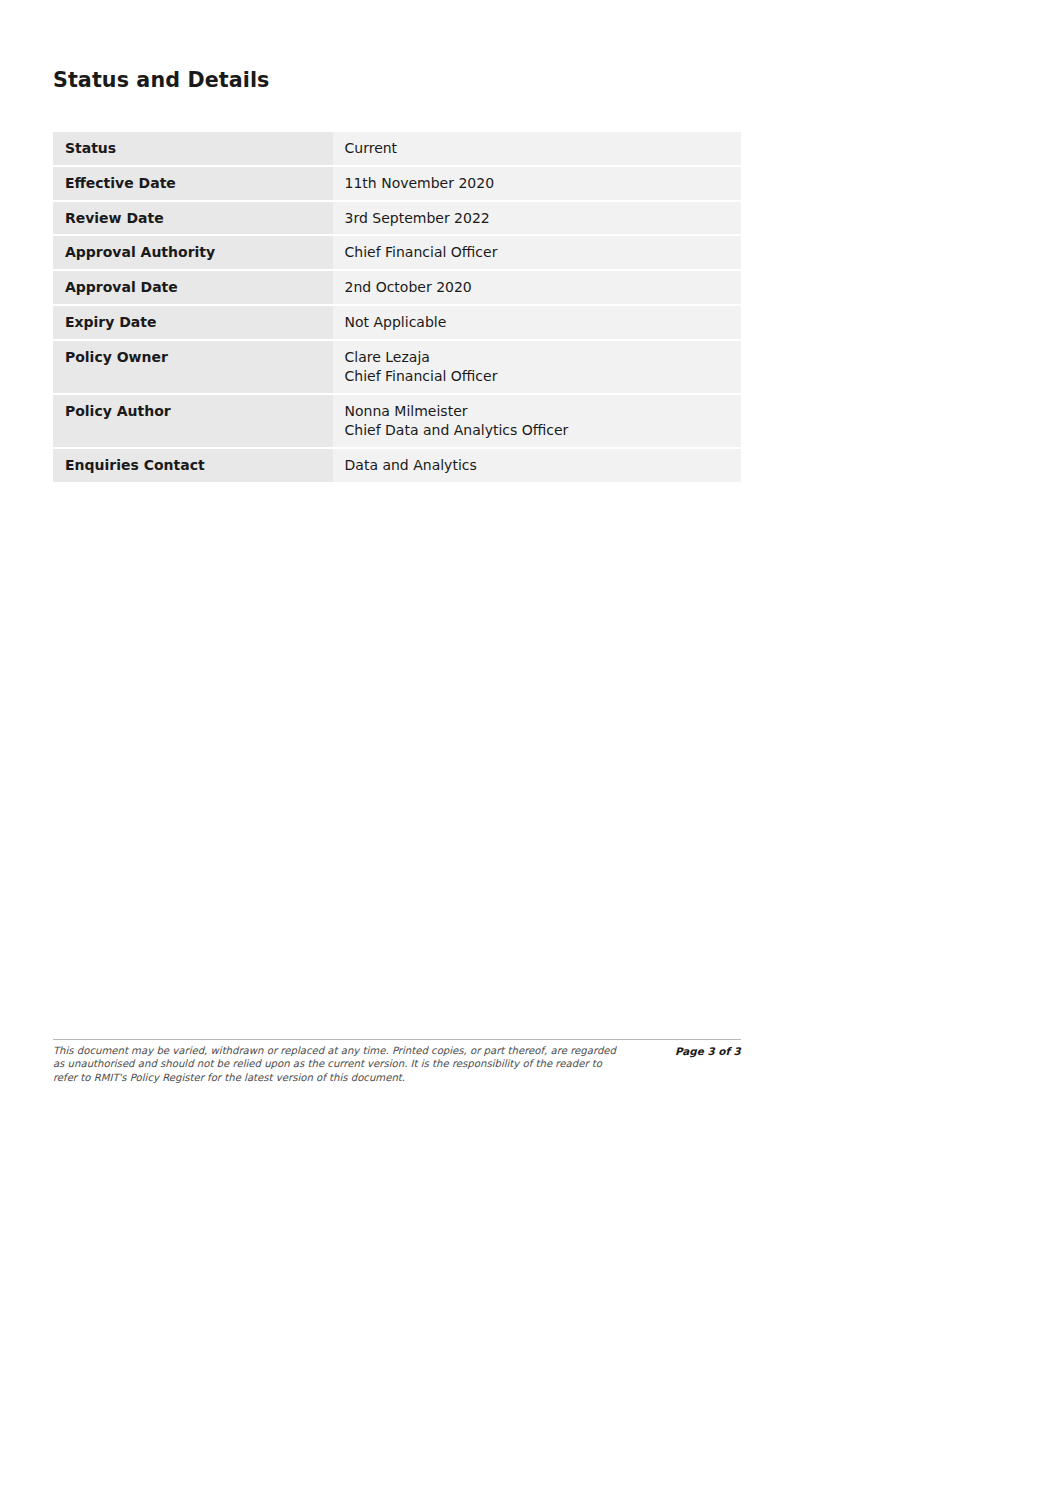Status and Details
| Status | Current |
| Effective Date | 11th November 2020 |
| Review Date | 3rd September 2022 |
| Approval Authority | Chief Financial Officer |
| Approval Date | 2nd October 2020 |
| Expiry Date | Not Applicable |
| Policy Owner | Clare Lezaja Chief Financial Officer |
| Policy Author | Nonna Milmeister Chief Data and Analytics Officer |
| Enquiries Contact | Data and Analytics |
This document may be varied, withdrawn or replaced at any time. Printed copies, or part thereof, are regarded as unauthorised and should not be relied upon as the current version. It is the responsibility of the reader to refer to RMIT's Policy Register for the latest version of this document.
Page 3 of 3